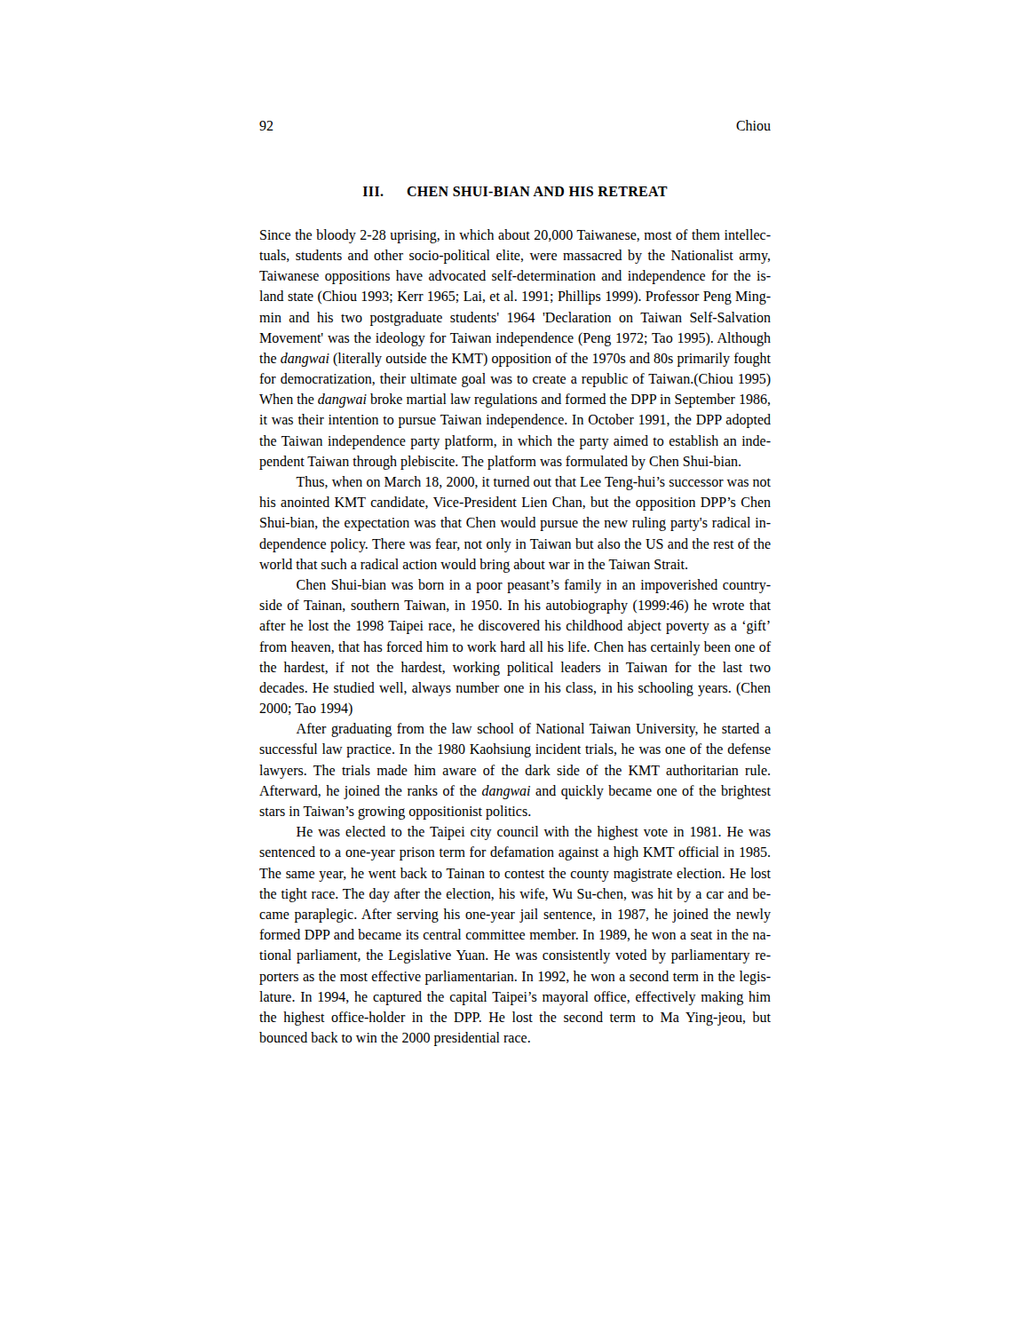92 Chiou
III. CHEN SHUI-BIAN AND HIS RETREAT
Since the bloody 2-28 uprising, in which about 20,000 Taiwanese, most of them intellectuals, students and other socio-political elite, were massacred by the Nationalist army, Taiwanese oppositions have advocated self-determination and independence for the island state (Chiou 1993; Kerr 1965; Lai, et al. 1991; Phillips 1999). Professor Peng Ming-min and his two postgraduate students' 1964 'Declaration on Taiwan Self-Salvation Movement' was the ideology for Taiwan independence (Peng 1972; Tao 1995). Although the dangwai (literally outside the KMT) opposition of the 1970s and 80s primarily fought for democratization, their ultimate goal was to create a republic of Taiwan.(Chiou 1995) When the dangwai broke martial law regulations and formed the DPP in September 1986, it was their intention to pursue Taiwan independence. In October 1991, the DPP adopted the Taiwan independence party platform, in which the party aimed to establish an independent Taiwan through plebiscite. The platform was formulated by Chen Shui-bian.
Thus, when on March 18, 2000, it turned out that Lee Teng-hui’s successor was not his anointed KMT candidate, Vice-President Lien Chan, but the opposition DPP’s Chen Shui-bian, the expectation was that Chen would pursue the new ruling party's radical independence policy. There was fear, not only in Taiwan but also the US and the rest of the world that such a radical action would bring about war in the Taiwan Strait.
Chen Shui-bian was born in a poor peasant’s family in an impoverished countryside of Tainan, southern Taiwan, in 1950. In his autobiography (1999:46) he wrote that after he lost the 1998 Taipei race, he discovered his childhood abject poverty as a ‘gift’ from heaven, that has forced him to work hard all his life. Chen has certainly been one of the hardest, if not the hardest, working political leaders in Taiwan for the last two decades. He studied well, always number one in his class, in his schooling years. (Chen 2000; Tao 1994)
After graduating from the law school of National Taiwan University, he started a successful law practice. In the 1980 Kaohsiung incident trials, he was one of the defense lawyers. The trials made him aware of the dark side of the KMT authoritarian rule. Afterward, he joined the ranks of the dangwai and quickly became one of the brightest stars in Taiwan’s growing oppositionist politics.
He was elected to the Taipei city council with the highest vote in 1981. He was sentenced to a one-year prison term for defamation against a high KMT official in 1985. The same year, he went back to Tainan to contest the county magistrate election. He lost the tight race. The day after the election, his wife, Wu Su-chen, was hit by a car and became paraplegic. After serving his one-year jail sentence, in 1987, he joined the newly formed DPP and became its central committee member. In 1989, he won a seat in the national parliament, the Legislative Yuan. He was consistently voted by parliamentary reporters as the most effective parliamentarian. In 1992, he won a second term in the legislature. In 1994, he captured the capital Taipei’s mayoral office, effectively making him the highest office-holder in the DPP. He lost the second term to Ma Ying-jeou, but bounced back to win the 2000 presidential race.